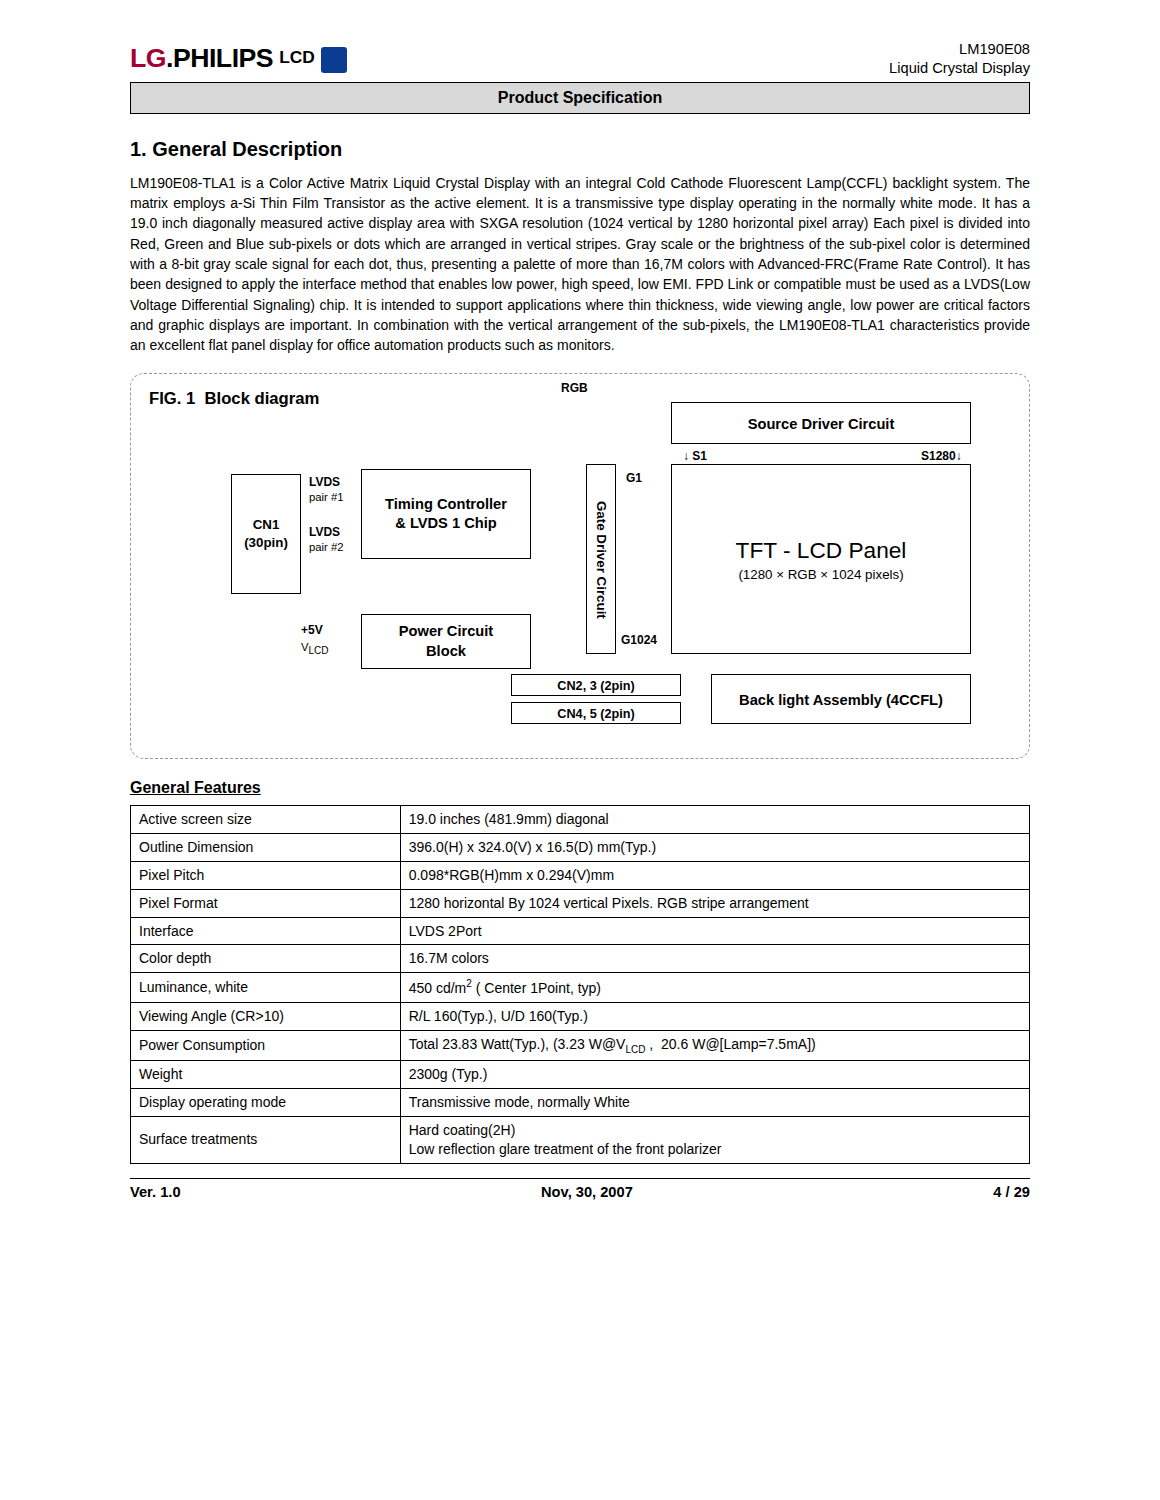LG.PHILIPS LCD
LM190E08
Liquid Crystal Display
Product Specification
1. General Description
LM190E08-TLA1 is a Color Active Matrix Liquid Crystal Display with an integral Cold Cathode Fluorescent Lamp(CCFL) backlight system. The matrix employs a-Si Thin Film Transistor as the active element. It is a transmissive type display operating in the normally white mode. It has a 19.0 inch diagonally measured active display area with SXGA resolution (1024 vertical by 1280 horizontal pixel array) Each pixel is divided into Red, Green and Blue sub-pixels or dots which are arranged in vertical stripes. Gray scale or the brightness of the sub-pixel color is determined with a 8-bit gray scale signal for each dot, thus, presenting a palette of more than 16,7M colors with Advanced-FRC(Frame Rate Control). It has been designed to apply the interface method that enables low power, high speed, low EMI. FPD Link or compatible must be used as a LVDS(Low Voltage Differential Signaling) chip. It is intended to support applications where thin thickness, wide viewing angle, low power are critical factors and graphic displays are important. In combination with the vertical arrangement of the sub-pixels, the LM190E08-TLA1 characteristics provide an excellent flat panel display for office automation products such as monitors.
FIG. 1 Block diagram
RGB
Source Driver Circuit
↓ S1
S1280↓
CN1
(30pin)
LVDS
pair #1
LVDS
pair #2
Timing Controller
& LVDS 1 Chip
Gate Driver Circuit
G1
G1024
TFT - LCD Panel
(1280 × RGB × 1024 pixels)
+5V
VLCD
Power Circuit
Block
CN2, 3 (2pin)
CN4, 5 (2pin)
Back light Assembly (4CCFL)
General Features
| Active screen size | 19.0 inches (481.9mm) diagonal |
| Outline Dimension | 396.0(H) x 324.0(V) x 16.5(D) mm(Typ.) |
| Pixel Pitch | 0.098*RGB(H)mm x 0.294(V)mm |
| Pixel Format | 1280 horizontal By 1024 vertical Pixels. RGB stripe arrangement |
| Interface | LVDS 2Port |
| Color depth | 16.7M colors |
| Luminance, white | 450 cd/m 2 ( Center 1Point, typ) |
| Viewing Angle (CR>10) | R/L 160(Typ.), U/D 160(Typ.) |
| Power Consumption | Total 23.83 Watt(Typ.), (3.23 W@V LCD , 20.6 W@[Lamp=7.5mA]) |
| Weight | 2300g (Typ.) |
| Display operating mode | Transmissive mode, normally White |
| Surface treatments | Hard coating(2H) Low reflection glare treatment of the front polarizer |
Ver. 1.0
Nov, 30, 2007
4 / 29